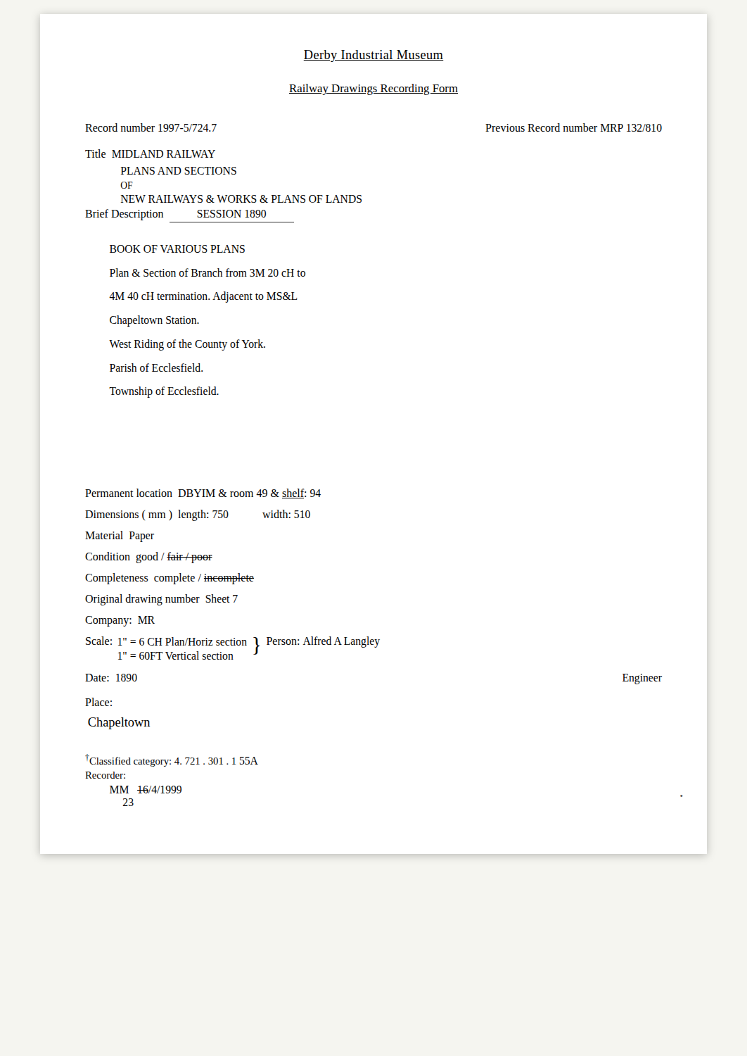Derby Industrial Museum
Railway Drawings Recording Form
Record number 1997-5/724.7 Previous Record number MRP 132/810
Title MIDLAND RAILWAY
PLANS AND SECTIONS
OF
NEW RAILWAYS & WORKS & PLANS OF LANDS
Brief Description SESSION 1890
BOOK OF VARIOUS PLANS
Plan & Section of Branch from 3M 20 cH to
4M 40 cH termination. Adjacent to MS&L
Chapeltown Station.
West Riding of the County of York.
Parish of Ecclesfield.
Township of Ecclesfield.
Permanent location DBYIM & room 49 & shelf: 94
Dimensions ( mm ) length: 750 width: 510
Material Paper
Condition good / fair / poor
Completeness complete / incomplete
Original drawing number Sheet 7
Company: MR
Scale: 1" = 6 CH Plan/Horiz section
1" = 60FT Vertical section } Person: Alfred A Langley
Date: 1890 Engineer
Place: Chapeltown
†Classified category: 4. 721 . 301 . 1 55A
Recorder:
MM 16/4/1999
23
•